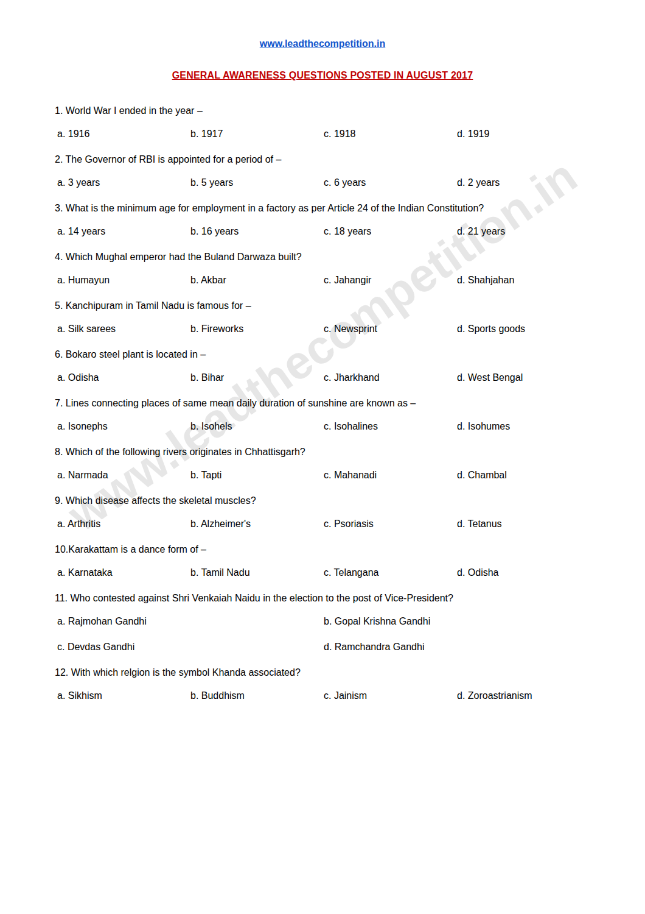www.leadthecompetition.in
www.leadthecompetition.in
GENERAL AWARENESS QUESTIONS POSTED IN AUGUST 2017
1. World War I ended in the year –
a. 1916 b. 1917 c. 1918 d. 1919
2. The Governor of RBI is appointed for a period of –
a. 3 years b. 5 years c. 6 years d. 2 years
3. What is the minimum age for employment in a factory as per Article 24 of the Indian Constitution?
a. 14 years b. 16 years c. 18 years d. 21 years
4. Which Mughal emperor had the Buland Darwaza built?
a. Humayun b. Akbar c. Jahangir d. Shahjahan
5. Kanchipuram in Tamil Nadu is famous for –
a. Silk sarees b. Fireworks c. Newsprint d. Sports goods
6. Bokaro steel plant is located in –
a. Odisha b. Bihar c. Jharkhand d. West Bengal
7. Lines connecting places of same mean daily duration of sunshine are known as –
a. Isonephs b. Isohels c. Isohalines d. Isohumes
8. Which of the following rivers originates in Chhattisgarh?
a. Narmada b. Tapti c. Mahanadi d. Chambal
9. Which disease affects the skeletal muscles?
a. Arthritis b. Alzheimer's c. Psoriasis d. Tetanus
10.Karakattam is a dance form of –
a. Karnataka b. Tamil Nadu c. Telangana d. Odisha
11. Who contested against Shri Venkaiah Naidu in the election to the post of Vice-President?
a. Rajmohan Gandhi b. Gopal Krishna Gandhi
c. Devdas Gandhi d. Ramchandra Gandhi
12. With which relgion is the symbol Khanda associated?
a. Sikhism b. Buddhism c. Jainism d. Zoroastrianism